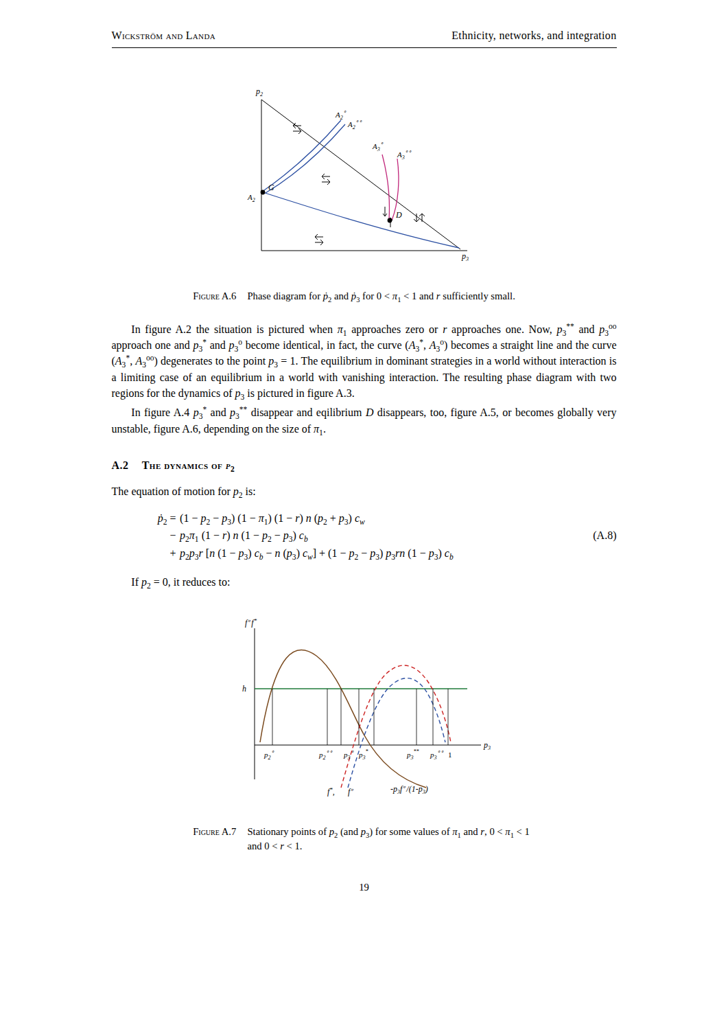Wickström and Landa Ethnicity, networks, and integration
p2 p3 G A2 D A2∘ A2∘∘ A3∘ A3∘∘
Figure A.6 Phase diagram for ṗ2 and ṗ3 for 0 < π1 < 1 and r sufficiently small.
In figure A.2 the situation is pictured when π1 approaches zero or r approaches one. Now, p3** and p3oo approach one and p3* and p3o become identical, in fact, the curve (A3*, A3o) becomes a straight line and the curve (A3*, A3oo) degenerates to the point p3 = 1. The equilibrium in dominant strategies in a world without interaction is a limiting case of an equilibrium in a world with vanishing interaction. The resulting phase diagram with two regions for the dynamics of p3 is pictured in figure A.3.
In figure A.4 p3* and p3** disappear and eqilibrium D disappears, too, figure A.5, or becomes globally very unstable, figure A.6, depending on the size of π1.
A.2 The dynamics of p2
The equation of motion for p2 is:
ṗ2 = (1 − p2 − p3) (1 − π1) (1 − r) n (p2 + p3) cw
− p2π1 (1 − r) n (1 − p2 − p3) cb
+ p2p3r [n (1 − p3) cb − n (p3) cw] + (1 − p2 − p3) p3rn (1 − p3) cb
(A.8)
If p2 = 0, it reduces to:
f∘f* p3 h p2∘ p2∘∘ p3∘ p3* p3** p3∘∘ 1 f*, f∘ -p3f∘/(1-p3)
Figure A.7 Stationary points of p2 (and p3) for some values of π1 and r, 0 < π1 < 1 and 0 < r < 1.
19